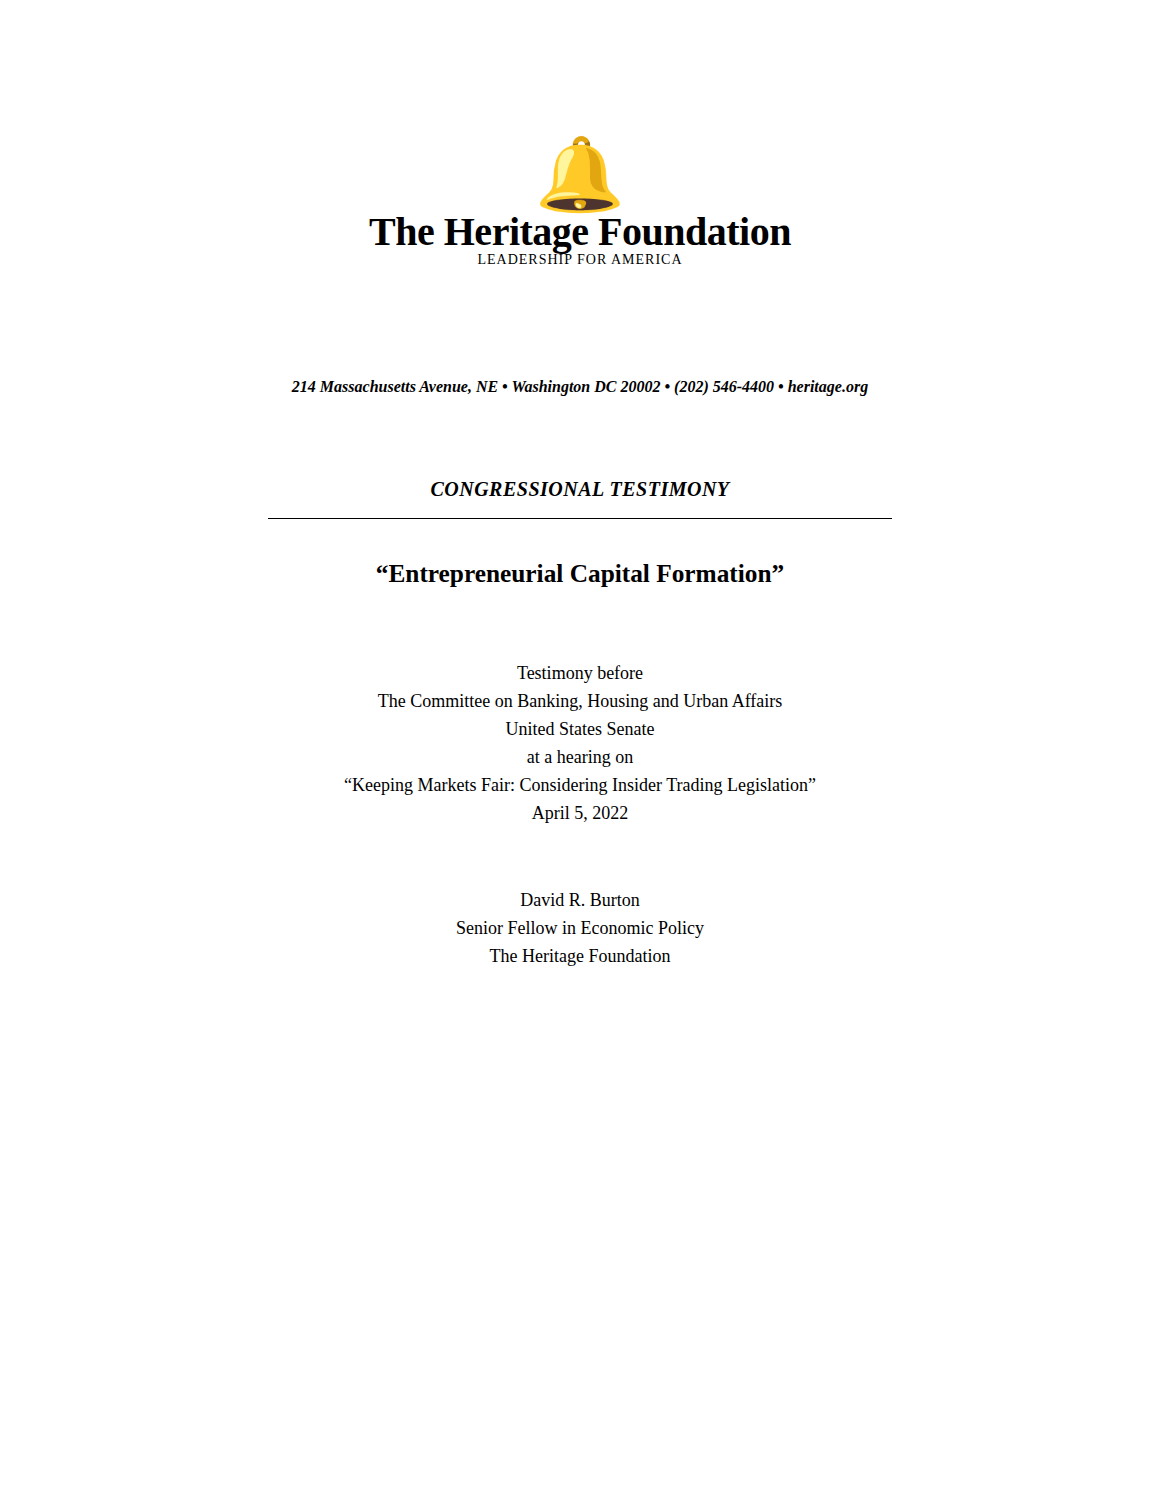🔔
The Heritage Foundation
LEADERSHIP FOR AMERICA
214 Massachusetts Avenue, NE • Washington DC 20002 • (202) 546-4400 • heritage.org
CONGRESSIONAL TESTIMONY
“Entrepreneurial Capital Formation”
Testimony before
The Committee on Banking, Housing and Urban Affairs
United States Senate
at a hearing on
“Keeping Markets Fair: Considering Insider Trading Legislation”
April 5, 2022
David R. Burton
Senior Fellow in Economic Policy
The Heritage Foundation